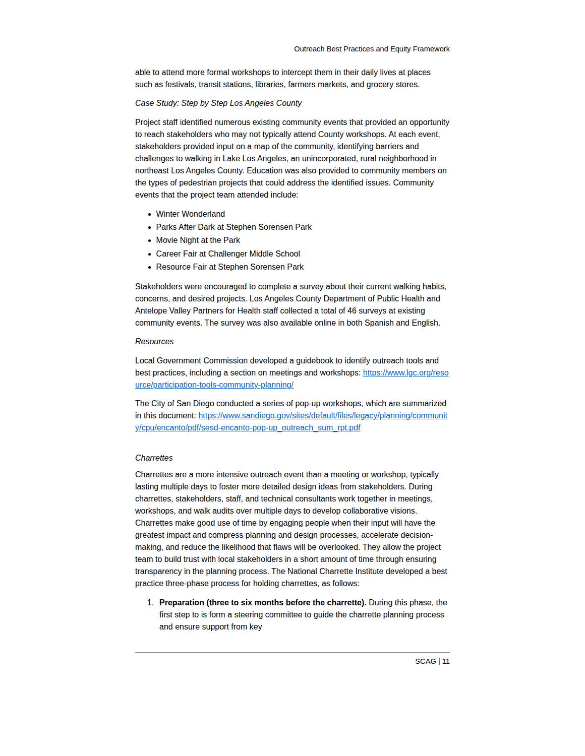Outreach Best Practices and Equity Framework
able to attend more formal workshops to intercept them in their daily lives at places such as festivals, transit stations, libraries, farmers markets, and grocery stores.
Case Study: Step by Step Los Angeles County
Project staff identified numerous existing community events that provided an opportunity to reach stakeholders who may not typically attend County workshops. At each event, stakeholders provided input on a map of the community, identifying barriers and challenges to walking in Lake Los Angeles, an unincorporated, rural neighborhood in northeast Los Angeles County. Education was also provided to community members on the types of pedestrian projects that could address the identified issues. Community events that the project team attended include:
Winter Wonderland
Parks After Dark at Stephen Sorensen Park
Movie Night at the Park
Career Fair at Challenger Middle School
Resource Fair at Stephen Sorensen Park
Stakeholders were encouraged to complete a survey about their current walking habits, concerns, and desired projects. Los Angeles County Department of Public Health and Antelope Valley Partners for Health staff collected a total of 46 surveys at existing community events. The survey was also available online in both Spanish and English.
Resources
Local Government Commission developed a guidebook to identify outreach tools and best practices, including a section on meetings and workshops: https://www.lgc.org/resource/participation-tools-community-planning/
The City of San Diego conducted a series of pop-up workshops, which are summarized in this document: https://www.sandiego.gov/sites/default/files/legacy/planning/community/cpu/encanto/pdf/sesd-encanto-pop-up_outreach_sum_rpt.pdf
Charrettes
Charrettes are a more intensive outreach event than a meeting or workshop, typically lasting multiple days to foster more detailed design ideas from stakeholders. During charrettes, stakeholders, staff, and technical consultants work together in meetings, workshops, and walk audits over multiple days to develop collaborative visions. Charrettes make good use of time by engaging people when their input will have the greatest impact and compress planning and design processes, accelerate decision-making, and reduce the likelihood that flaws will be overlooked. They allow the project team to build trust with local stakeholders in a short amount of time through ensuring transparency in the planning process. The National Charrette Institute developed a best practice three-phase process for holding charrettes, as follows:
Preparation (three to six months before the charrette). During this phase, the first step to is form a steering committee to guide the charrette planning process and ensure support from key
SCAG | 11